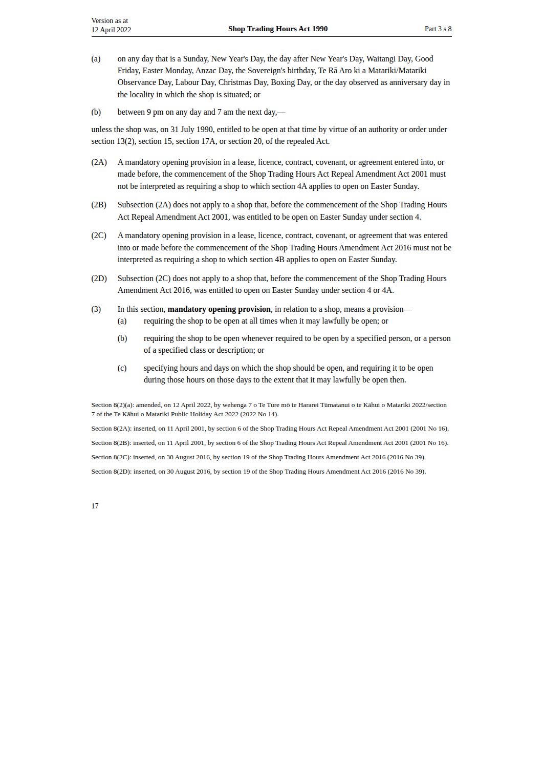Version as at
12 April 2022
Shop Trading Hours Act 1990
Part 3 s 8
(a) on any day that is a Sunday, New Year's Day, the day after New Year's Day, Waitangi Day, Good Friday, Easter Monday, Anzac Day, the Sovereign's birthday, Te Rā Aro ki a Matariki/Matariki Observance Day, Labour Day, Christmas Day, Boxing Day, or the day observed as anniversary day in the locality in which the shop is situated; or
(b) between 9 pm on any day and 7 am the next day,—
unless the shop was, on 31 July 1990, entitled to be open at that time by virtue of an authority or order under section 13(2), section 15, section 17A, or section 20, of the repealed Act.
(2A) A mandatory opening provision in a lease, licence, contract, covenant, or agreement entered into, or made before, the commencement of the Shop Trading Hours Act Repeal Amendment Act 2001 must not be interpreted as requiring a shop to which section 4A applies to open on Easter Sunday.
(2B) Subsection (2A) does not apply to a shop that, before the commencement of the Shop Trading Hours Act Repeal Amendment Act 2001, was entitled to be open on Easter Sunday under section 4.
(2C) A mandatory opening provision in a lease, licence, contract, covenant, or agreement that was entered into or made before the commencement of the Shop Trading Hours Amendment Act 2016 must not be interpreted as requiring a shop to which section 4B applies to open on Easter Sunday.
(2D) Subsection (2C) does not apply to a shop that, before the commencement of the Shop Trading Hours Amendment Act 2016, was entitled to open on Easter Sunday under section 4 or 4A.
(3) In this section, mandatory opening provision, in relation to a shop, means a provision—
(a) requiring the shop to be open at all times when it may lawfully be open; or
(b) requiring the shop to be open whenever required to be open by a specified person, or a person of a specified class or description; or
(c) specifying hours and days on which the shop should be open, and requiring it to be open during those hours on those days to the extent that it may lawfully be open then.
Section 8(2)(a): amended, on 12 April 2022, by wehenga 7 o Te Ture mō te Hararei Tūmatanui o te Kāhui o Matariki 2022/section 7 of the Te Kāhui o Matariki Public Holiday Act 2022 (2022 No 14).
Section 8(2A): inserted, on 11 April 2001, by section 6 of the Shop Trading Hours Act Repeal Amendment Act 2001 (2001 No 16).
Section 8(2B): inserted, on 11 April 2001, by section 6 of the Shop Trading Hours Act Repeal Amendment Act 2001 (2001 No 16).
Section 8(2C): inserted, on 30 August 2016, by section 19 of the Shop Trading Hours Amendment Act 2016 (2016 No 39).
Section 8(2D): inserted, on 30 August 2016, by section 19 of the Shop Trading Hours Amendment Act 2016 (2016 No 39).
17